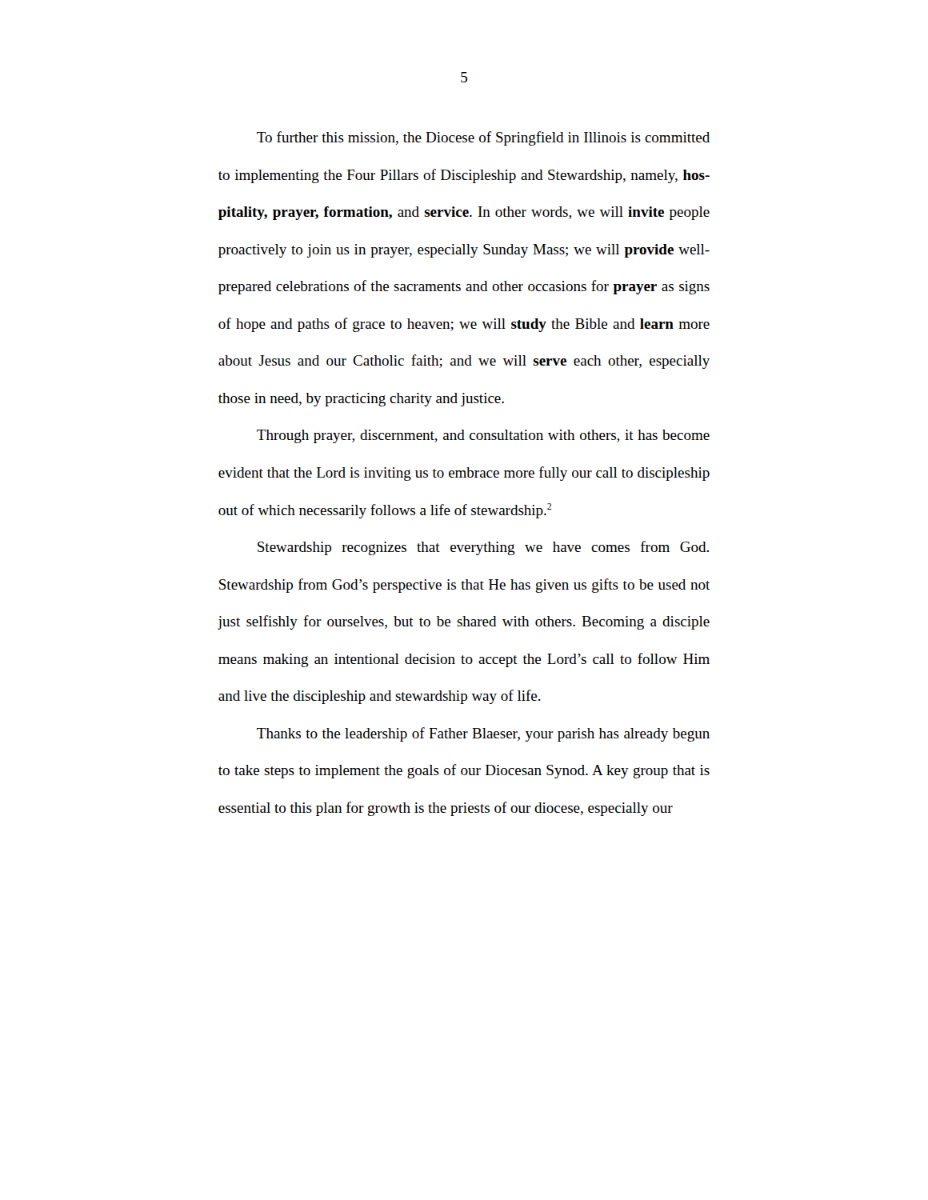5
To further this mission, the Diocese of Springfield in Illinois is committed to implementing the Four Pillars of Discipleship and Stewardship, namely, hospitality, prayer, formation, and service. In other words, we will invite people proactively to join us in prayer, especially Sunday Mass; we will provide well-prepared celebrations of the sacraments and other occasions for prayer as signs of hope and paths of grace to heaven; we will study the Bible and learn more about Jesus and our Catholic faith; and we will serve each other, especially those in need, by practicing charity and justice.
Through prayer, discernment, and consultation with others, it has become evident that the Lord is inviting us to embrace more fully our call to discipleship out of which necessarily follows a life of stewardship.2
Stewardship recognizes that everything we have comes from God. Stewardship from God’s perspective is that He has given us gifts to be used not just selfishly for ourselves, but to be shared with others. Becoming a disciple means making an intentional decision to accept the Lord’s call to follow Him and live the discipleship and stewardship way of life.
Thanks to the leadership of Father Blaeser, your parish has already begun to take steps to implement the goals of our Diocesan Synod. A key group that is essential to this plan for growth is the priests of our diocese, especially our